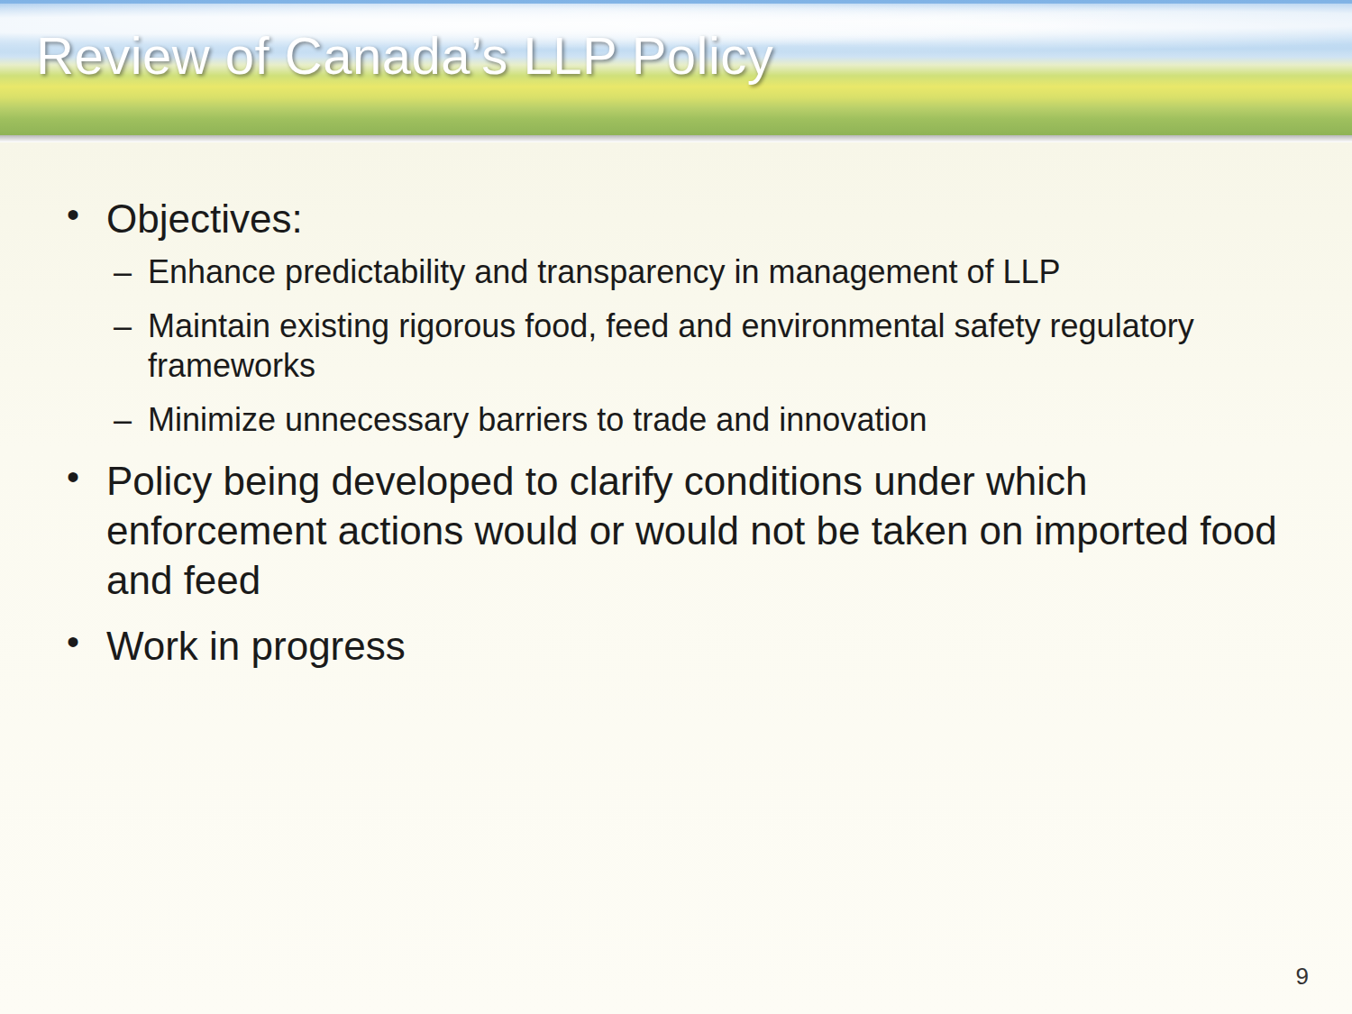Review of Canada’s LLP Policy
Objectives:
Enhance predictability and transparency in management of LLP
Maintain existing rigorous food, feed and environmental safety regulatory frameworks
Minimize unnecessary barriers to trade and innovation
Policy being developed to clarify conditions under which enforcement actions would or would not be taken on imported food and feed
Work in progress
9